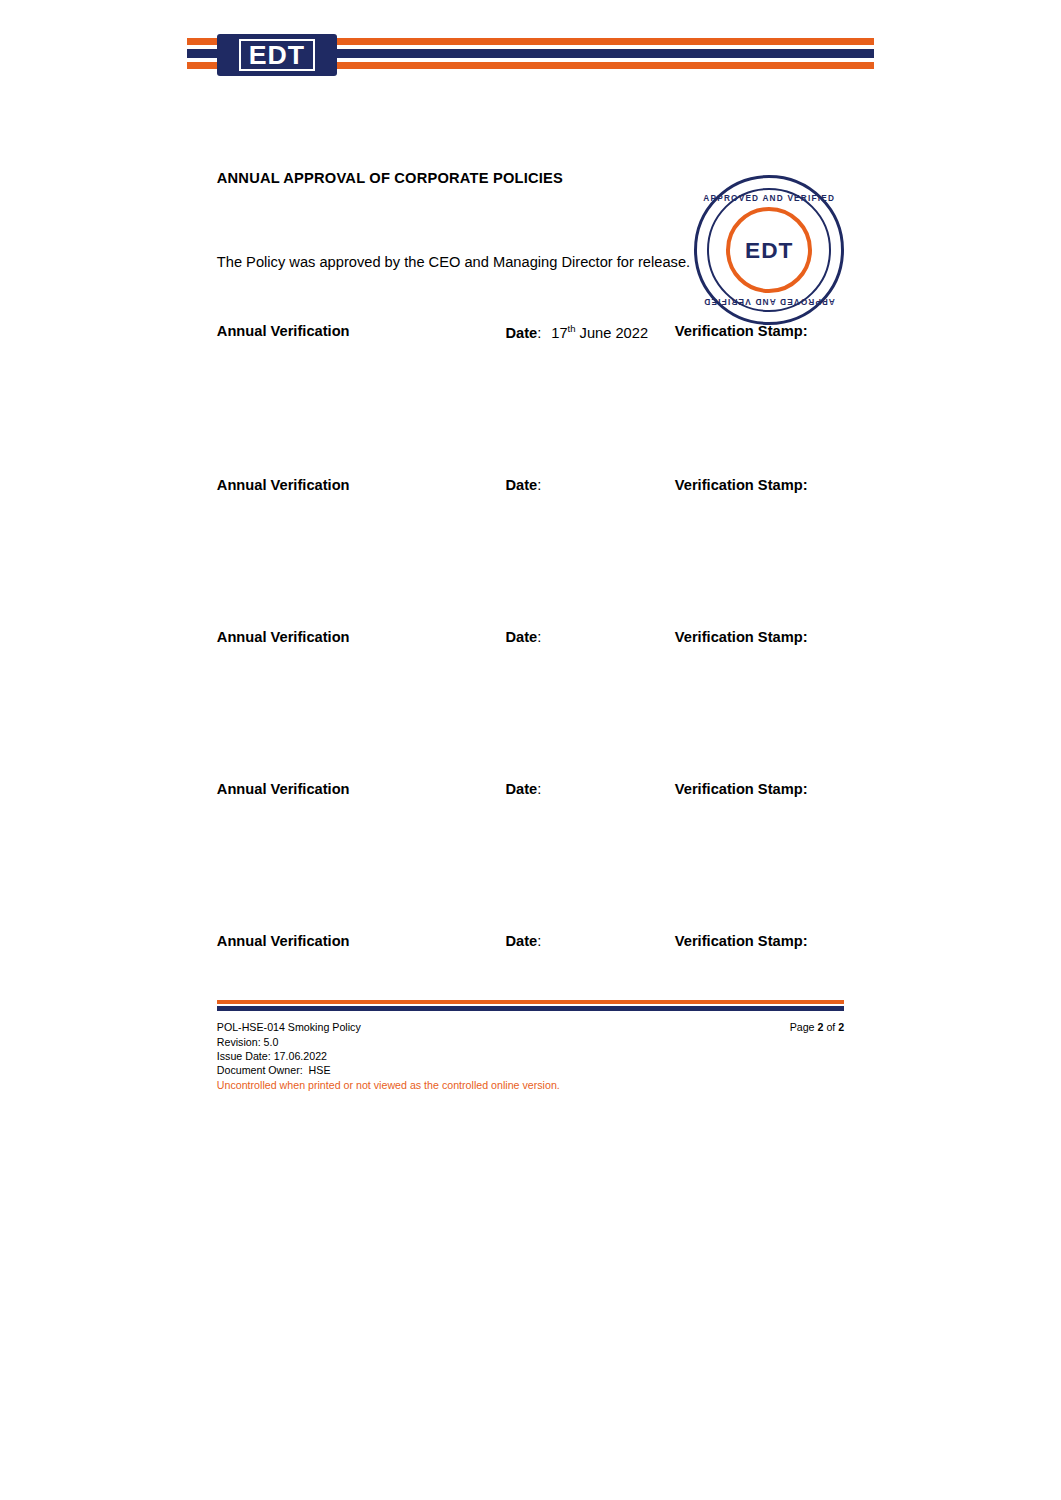EDT
Annual Approval of Corporate Policies
APPROVED AND VERIFIED
EDT
APPROVED AND VERIFIED
The Policy was approved by the CEO and Managing Director for release.
Annual Verification
Date:17th June 2022
Verification Stamp:
Annual Verification
Date:
Verification Stamp:
Annual Verification
Date:
Verification Stamp:
Annual Verification
Date:
Verification Stamp:
Annual Verification
Date:
Verification Stamp:
POL-HSE-014 Smoking Policy
Revision: 5.0
Issue Date: 17.06.2022
Document Owner: HSE
Uncontrolled when printed or not viewed as the controlled online version.
Page 2 of 2